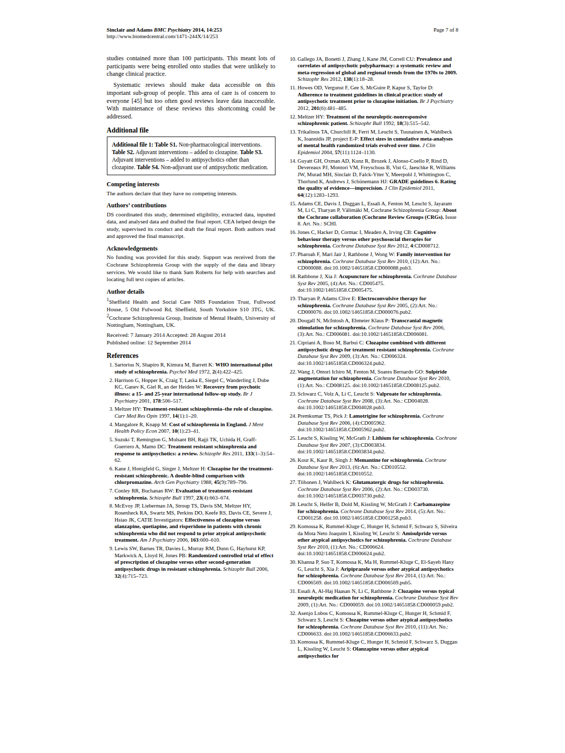Sinclair and Adams BMC Psychiatry 2014, 14:253
http://www.biomedcentral.com/1471-244X/14/253
Page 7 of 8
studies contained more than 100 participants. This meant lots of participants were being enrolled onto studies that were unlikely to change clinical practice.
Systematic reviews should make data accessible on this important sub-group of people. This area of care is of concern to everyone [45] but too often good reviews leave data inaccessible. With maintenance of these reviews this shortcoming could be addressed.
Additional file
Additional file 1: Table S1. Non-pharmacological interventions. Table S2. Adjuvant interventions – added to clozapine. Table S3. Adjuvant interventions – added to antipsychotics other than clozapine. Table S4. Non-adjuvant use of antipsychotic medication.
Competing interests
The authors declare that they have no competing interests.
Authors’ contributions
DS coordinated this study, determined eligibility, extracted data, inputted data, and analysed data and drafted the final report. CEA helped design the study, supervised its conduct and draft the final report. Both authors read and approved the final manuscript.
Acknowledgements
No funding was provided for this study. Support was received from the Cochrane Schizophrenia Group with the supply of the data and library services. We would like to thank Sam Roberts for help with searches and locating full text copies of articles.
Author details
1Sheffield Health and Social Care NHS Foundation Trust, Fullwood House, 5 Old Fulwood Rd, Sheffield, South Yorkshire S10 3TG, UK. 2Cochrane Schizophrenia Group, Institute of Mental Health, University of Nottingham, Nottingham, UK.
Received: 7 January 2014 Accepted: 28 August 2014
Published online: 12 September 2014
References
Sartorius N, Shapiro R, Kimura M, Barrett K: WHO international pilot study of schizophrenia. Psychol Med 1972, 2(4):422–425.
Harrison G, Hopper K, Craig T, Laska E, Siegel C, Wanderling J, Dube KC, Ganev K, Giel R, an der Heiden W: Recovery from psychotic illness: a 15- and 25-year international follow-up study. Br J Psychiatry 2001, 178:506–517.
Meltzer HY: Treatment-resistant schizophrenia–the role of clozapine. Curr Med Res Opin 1997, 14(1):1–20.
Mangalore R, Knapp M: Cost of schizophrenia in England. J Ment Health Policy Econ 2007, 10(1):23–41.
Suzuki T, Remington G, Mulsant BH, Rajji TK, Uchida H, Graff-Guerrero A, Mamo DC: Treatment resistant schizophrenia and response to antipsychotics: a review. Schizophr Res 2011, 133(1–3):54–62.
Kane J, Honigfeld G, Singer J, Meltzer H: Clozapine for the treatment-resistant schizophrenic. A double-blind comparison with chlorpromazine. Arch Gen Psychiatry 1988, 45(9):789–796.
Conley RR, Buchanan RW: Evaluation of treatment-resistant schizophrenia. Schizophr Bull 1997, 23(4):663–674.
McEvoy JP, Lieberman JA, Stroup TS, Davis SM, Meltzer HY, Rosenheck RA, Swartz MS, Perkins DO, Keefe RS, Davis CE, Severe J, Hsiao JK, CATIE Investigators: Effectiveness of clozapine versus olanzapine, quetiapine, and risperidone in patients with chronic schizophrenia who did not respond to prior atypical antipsychotic treatment. Am J Psychiatry 2006, 163:600–610.
Lewis SW, Barnes TR, Davies L, Murray RM, Dunn G, Hayhurst KP, Markwick A, Lloyd H, Jones PB: Randomized controlled trial of effect of prescription of clozapine versus other second-generation antipsychotic drugs in resistant schizophrenia. Schizophr Bull 2006, 32(4):715–723.
Gallego JA, Bonetti J, Zhang J, Kane JM, Correll CU: Prevalence and correlates of antipsychotic polypharmacy: a systematic review and meta-regression of global and regional trends from the 1970s to 2009. Schizophr Res 2012, 138(1):18–28.
Howes OD, Vergunst F, Gee S, McGuire P, Kapur S, Taylor D: Adherence to treatment guidelines in clinical practice: study of antipsychotic treatment prior to clozapine initiation. Br J Psychiatry 2012, 201(6):481–485.
Meltzer HY: Treatment of the neuroleptic-nonresponsive schizophrenic patient. Schizophr Bull 1992, 18(3):515–542.
Trikalinos TA, Churchill R, Ferri M, Leucht S, Tuunainen A, Wahlbeck K, Ioannidis JP, project E-P: Effect sizes in cumulative meta-analyses of mental health randomized trials evolved over time. J Clin Epidemiol 2004, 57(11):1124–1130.
Guyatt GH, Oxman AD, Kunz R, Brozek J, Alonso-Coello P, Rind D, Devereaux PJ, Montori VM, Freyschuss B, Vist G, Jaeschke R, Williams JW, Murad MH, Sinclair D, Falck-Ytter Y, Meerpohl J, Whittington C, Thorlund K, Andrews J, Schünemann HJ: GRADE guidelines 6. Rating the quality of evidence—imprecision. J Clin Epidemiol 2011, 64(12):1283–1293.
Adams CE, Davis J, Duggan L, Essali A, Fenton M, Leucht S, Jayaram M, Li C, Tharyan P, Välimäki M, Cochrane Schizophrenia Group: About the Cochrane collaboration (Cochrane Review Groups (CRGs). Issue 8. Art. No.: SCHI.
Jones C, Hacker D, Cormac I, Meaden A, Irving CB: Cognitive behaviour therapy versus other psychosocial therapies for schizophrenia. Cochrane Database Syst Rev 2012, 4:CD008712.
Pharoah F, Mari Jair J, Rathbone J, Wong W: Family intervention for schizophrenia. Cochrane Database Syst Rev 2010, (12):Art. No.: CD000088. doi:10.1002/14651858.CD000088.pub3.
Rathbone J, Xia J: Acupuncture for schizophrenia. Cochrane Database Syst Rev 2005, (4):Art. No.: CD005475. doi:10.1002/14651858.CD005475.
Tharyan P, Adams Clive E: Electroconvulsive therapy for schizophrenia. Cochrane Database Syst Rev 2005, (2):Art. No.: CD000076. doi:10.1002/14651858.CD000076.pub2.
Dougall N, McIntosh A, Ebmeier Klaus P: Transcranial magnetic stimulation for schizophrenia. Cochrane Database Syst Rev 2006, (3):Art. No.: CD006081. doi:10.1002/14651858.CD006081.
Cipriani A, Boso M, Barbui C: Clozapine combined with different antipsychotic drugs for treatment resistant schizophrenia. Cochrane Database Syst Rev 2009, (3):Art. No.: CD006324. doi:10.1002/14651858.CD006324.pub2.
Wang J, Omori Ichiro M, Fenton M, Soares Bernardo GO: Sulpiride augmentation for schizophrenia. Cochrane Database Syst Rev 2010, (1):Art. No.: CD008125. doi:10.1002/14651858.CD008125.pub2.
Schwarz C, Volz A, Li C, Leucht S: Valproate for schizophrenia. Cochrane Database Syst Rev 2008, (3):Art. No.: CD004028. doi:10.1002/14651858.CD004028.pub3.
Premkumar TS, Pick J: Lamotrigine for schizophrenia. Cochrane Database Syst Rev 2006, (4):CD005962. doi:10.1002/14651858.CD005962.pub2.
Leucht S, Kissling W, McGrath J: Lithium for schizophrenia. Cochrane Database Syst Rev 2007, (3):CD003834. doi:10.1002/14651858.CD003834.pub2.
Kour K, Kaur R, Singh J: Memantine for schizophrenia. Cochrane Database Syst Rev 2013, (6):Art. No.: CD010552. doi:10.1002/14651858.CD010552.
Tiihonen J, Wahlbeck K: Glutamatergic drugs for schizophrenia. Cochrane Database Syst Rev 2006, (2):Art. No.: CD003730. doi:10.1002/14651858.CD003730.pub2.
Leucht S, Helfer B, Dold M, Kissling W, McGrath J: Carbamazepine for schizophrenia. Cochrane Database Syst Rev 2014, (5):Art. No.: CD001258. doi:10.1002/14651858.CD001258.pub3.
Komossa K, Rummel-Kluge C, Hunger H, Schmid F, Schwarz S, Silveira da Mota Neto Joaquim I, Kissling W, Leucht S: Amisulpride versus other atypical antipsychotics for schizophrenia. Cochrane Database Syst Rev 2010, (1):Art. No.: CD006624. doi:10.1002/14651858.CD006624.pub2.
Khanna P, Suo T, Komossa K, Ma H, Rummel-Kluge C, El-Sayeh Hany G, Leucht S, Xia J: Aripiprazole versus other atypical antipsychotics for schizophrenia. Cochrane Database Syst Rev 2014, (1):Art. No.: CD006569. doi:10.1002/14651858.CD006569.pub5.
Essali A, Al-Haj Haasan N, Li C, Rathbone J: Clozapine versus typical neuroleptic medication for schizophrenia. Cochrane Database Syst Rev 2009, (1):Art. No.: CD000059. doi:10.1002/14651858.CD000059.pub2.
Asenjo Lobos C, Komossa K, Rummel-Kluge C, Hunger H, Schmid F, Schwarz S, Leucht S: Clozapine versus other atypical antipsychotics for schizophrenia. Cochrane Database Syst Rev 2010, (11):Art. No.: CD006633. doi:10.1002/14651858.CD006633.pub2.
Komossa K, Rummel-Kluge C, Hunger H, Schmid F, Schwarz S, Duggan L, Kissling W, Leucht S: Olanzapine versus other atypical antipsychotics for